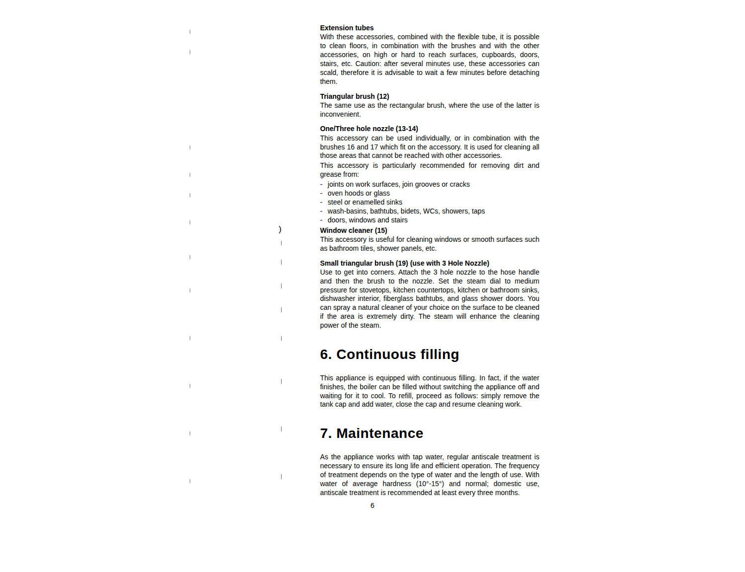)
Extension tubes
With these accessories, combined with the flexible tube, it is possible to clean floors, in combination with the brushes and with the other accessories, on high or hard to reach surfaces, cupboards, doors, stairs, etc. Caution: after several minutes use, these accessories can scald, therefore it is advisable to wait a few minutes before detaching them.
Triangular brush (12)
The same use as the rectangular brush, where the use of the latter is inconvenient.
One/Three hole nozzle (13-14)
This accessory can be used individually, or in combination with the brushes 16 and 17 which fit on the accessory. It is used for cleaning all those areas that cannot be reached with other accessories.
This accessory is particularly recommended for removing dirt and grease from:
joints on work surfaces, join grooves or cracks
oven hoods or glass
steel or enamelled sinks
wash-basins, bathtubs, bidets, WCs, showers, taps
doors, windows and stairs
Window cleaner (15)
This accessory is useful for cleaning windows or smooth surfaces such as bathroom tiles, shower panels, etc.
Small triangular brush (19) (use with 3 Hole Nozzle)
Use to get into corners. Attach the 3 hole nozzle to the hose handle and then the brush to the nozzle. Set the steam dial to medium pressure for stovetops, kitchen countertops, kitchen or bathroom sinks, dishwasher interior, fiberglass bathtubs, and glass shower doors. You can spray a natural cleaner of your choice on the surface to be cleaned if the area is extremely dirty. The steam will enhance the cleaning power of the steam.
6. Continuous filling
This appliance is equipped with continuous filling. In fact, if the water finishes, the boiler can be filled without switching the appliance off and waiting for it to cool. To refill, proceed as follows: simply remove the tank cap and add water, close the cap and resume cleaning work.
7. Maintenance
As the appliance works with tap water, regular antiscale treatment is necessary to ensure its long life and efficient operation. The frequency of treatment depends on the type of water and the length of use. With water of average hardness (10°-15°) and normal; domestic use, antiscale treatment is recommended at least every three months.
6